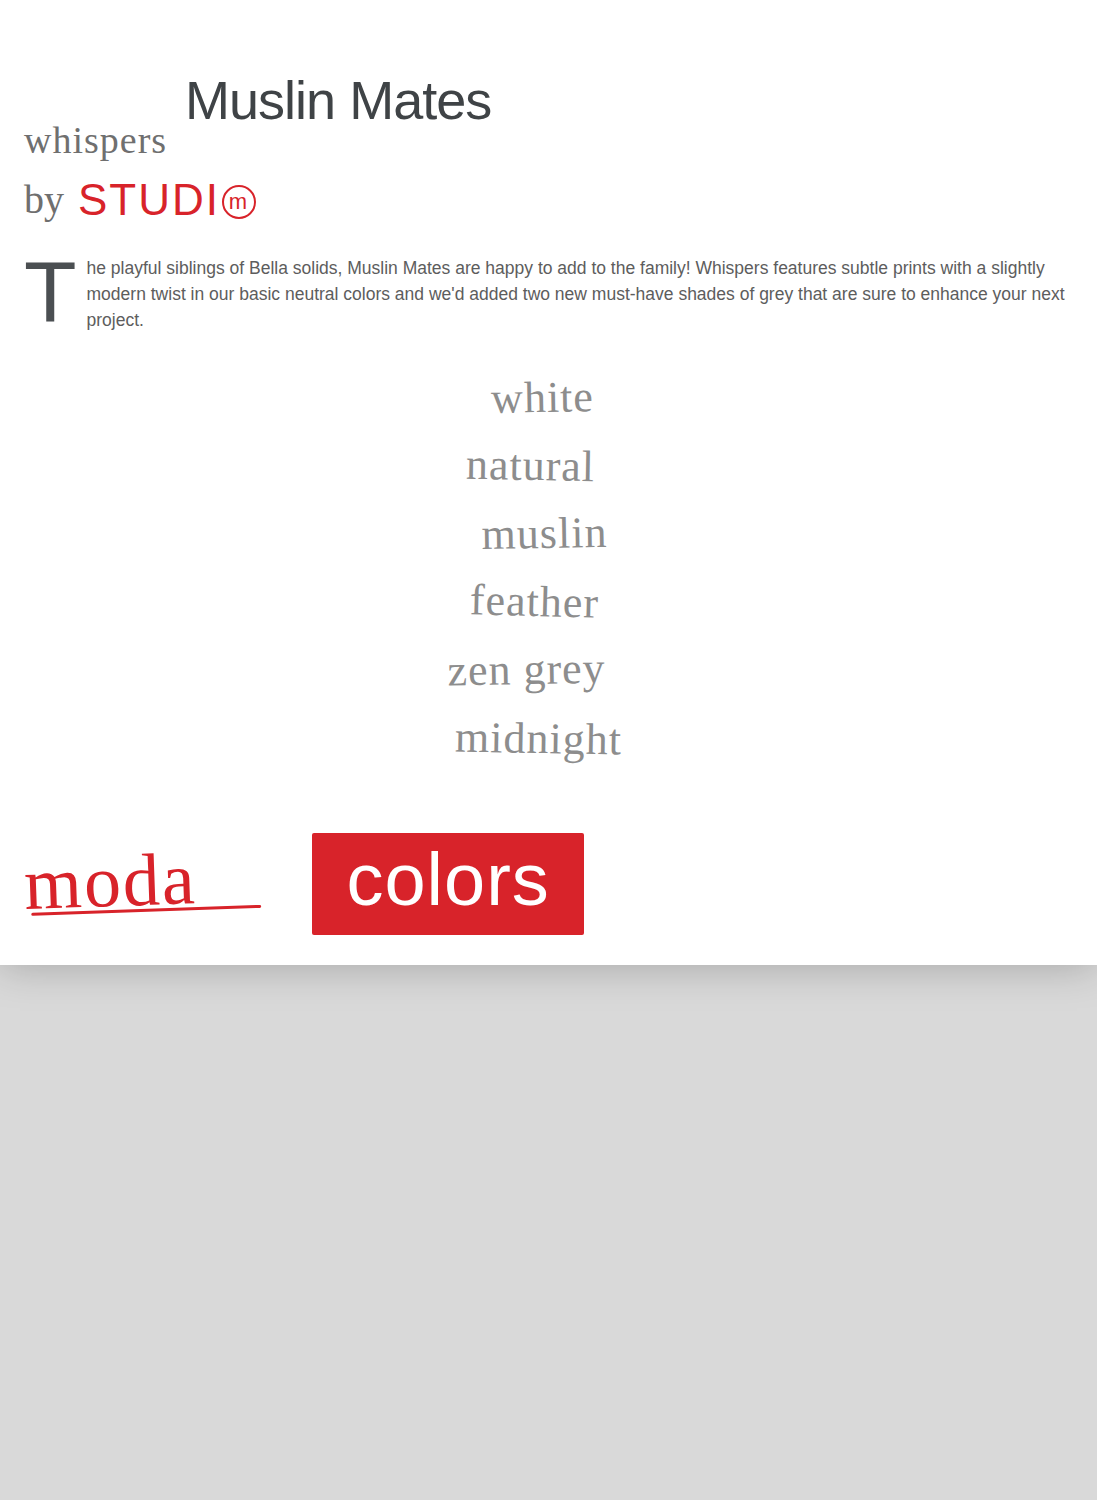whispers
Muslin Mates
by STUDIm
The playful siblings of Bella solids, Muslin Mates are happy to add to the family! Whispers features subtle prints with a slightly modern twist in our basic neutral colors and we'd added two new must-have shades of grey that are sure to enhance your next project.
white natural muslin feather zen grey midnight
moda
colors